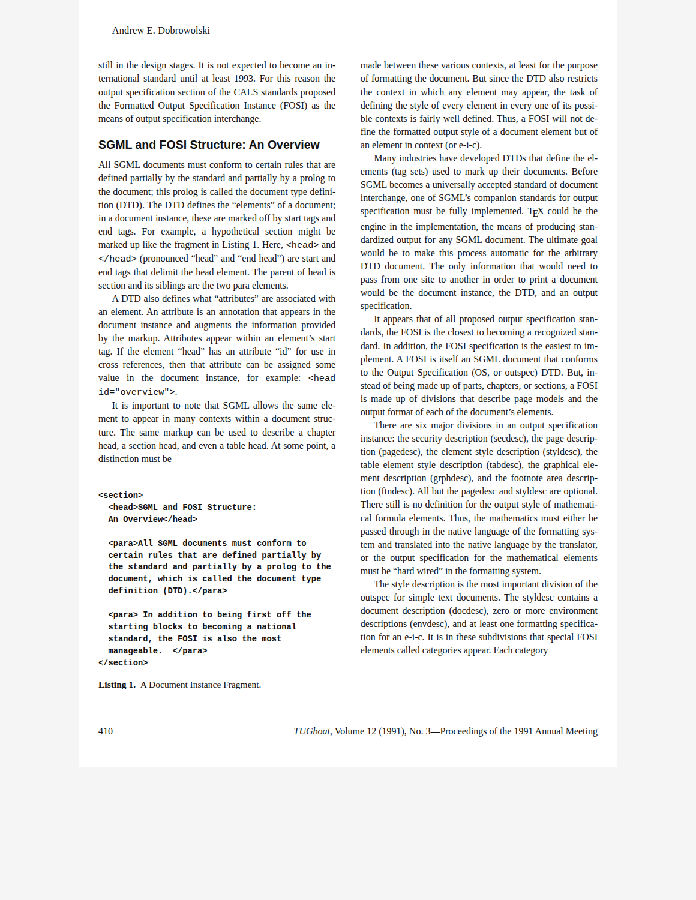Andrew E. Dobrowolski
still in the design stages. It is not expected to become an international standard until at least 1993. For this reason the output specification section of the CALS standards proposed the Formatted Output Specification Instance (FOSI) as the means of output specification interchange.
SGML and FOSI Structure: An Overview
All SGML documents must conform to certain rules that are defined partially by the standard and partially by a prolog to the document; this prolog is called the document type definition (DTD). The DTD defines the “elements” of a document; in a document instance, these are marked off by start tags and end tags. For example, a hypothetical section might be marked up like the fragment in Listing 1. Here, <head> and </head> (pronounced “head” and “end head”) are start and end tags that delimit the head element. The parent of head is section and its siblings are the two para elements.
A DTD also defines what “attributes” are associated with an element. An attribute is an annotation that appears in the document instance and augments the information provided by the markup. Attributes appear within an element’s start tag. If the element “head” has an attribute “id” for use in cross references, then that attribute can be assigned some value in the document instance, for example: <head id="overview">.
It is important to note that SGML allows the same element to appear in many contexts within a document structure. The same markup can be used to describe a chapter head, a section head, and even a table head. At some point, a distinction must be
<section>
  <head>SGML and FOSI Structure:
  An Overview</head>

  <para>All SGML documents must conform to
  certain rules that are defined partially by
  the standard and partially by a prolog to the
  document, which is called the document type
  definition (DTD).</para>

  <para> In addition to being first off the
  starting blocks to becoming a national
  standard, the FOSI is also the most
  manageable.  </para>
</section>
Listing 1. A Document Instance Fragment.
made between these various contexts, at least for the purpose of formatting the document. But since the DTD also restricts the context in which any element may appear, the task of defining the style of every element in every one of its possible contexts is fairly well defined. Thus, a FOSI will not define the formatted output style of a document element but of an element in context (or e-i-c).
Many industries have developed DTDs that define the elements (tag sets) used to mark up their documents. Before SGML becomes a universally accepted standard of document interchange, one of SGML’s companion standards for output specification must be fully implemented. TEX could be the engine in the implementation, the means of producing standardized output for any SGML document. The ultimate goal would be to make this process automatic for the arbitrary DTD document. The only information that would need to pass from one site to another in order to print a document would be the document instance, the DTD, and an output specification.
It appears that of all proposed output specification standards, the FOSI is the closest to becoming a recognized standard. In addition, the FOSI specification is the easiest to implement. A FOSI is itself an SGML document that conforms to the Output Specification (OS, or outspec) DTD. But, instead of being made up of parts, chapters, or sections, a FOSI is made up of divisions that describe page models and the output format of each of the document’s elements.
There are six major divisions in an output specification instance: the security description (secdesc), the page description (pagedesc), the element style description (styldesc), the table element style description (tabdesc), the graphical element description (grphdesc), and the footnote area description (ftndesc). All but the pagedesc and styldesc are optional. There still is no definition for the output style of mathematical formula elements. Thus, the mathematics must either be passed through in the native language of the formatting system and translated into the native language by the translator, or the output specification for the mathematical elements must be “hard wired” in the formatting system.
The style description is the most important division of the outspec for simple text documents. The styldesc contains a document description (docdesc), zero or more environment descriptions (envdesc), and at least one formatting specification for an e-i-c. It is in these subdivisions that special FOSI elements called categories appear. Each category
410 TUGboat, Volume 12 (1991), No. 3—Proceedings of the 1991 Annual Meeting